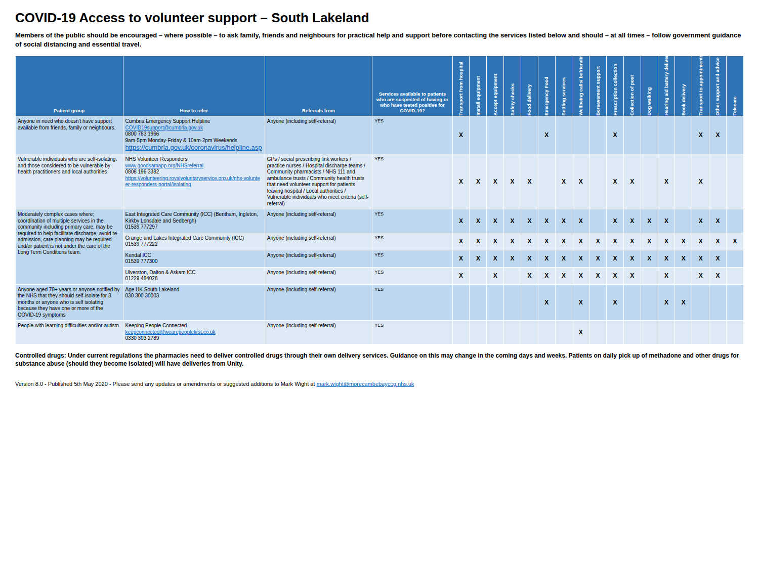COVID-19 Access to volunteer support – South Lakeland
Members of the public should be encouraged – where possible – to ask family, friends and neighbours for practical help and support before contacting the services listed below and should – at all times – follow government guidance of social distancing and essential travel.
| Patient group | How to refer | Referrals from | Services available to patients who are suspected of having or who have tested positive for COVID-19? | Transport from hospital | Install equipment | Accept equipment | Safety checks | Food delivery | Emergency Food | Settling services | Wellbeing calls/ befriending | Bereavement support | Prescription collection | Collection of post | Dog walking | Hearing aid battery delivery | Book delivery | Transport to appointments | Other support and advice | Telecare |
| --- | --- | --- | --- | --- | --- | --- | --- | --- | --- | --- | --- | --- | --- | --- | --- | --- | --- | --- | --- | --- |
| Anyone in need who doesn't have support available from friends, family or neighbours. | Cumbria Emergency Support Helpline COVID19support@cumbria.gov.uk 0800 783 1966 9am-5pm Monday-Friday & 10am-2pm Weekends https://cumbria.gov.uk/coronavirus/helpline.asp | Anyone (including self-referral) | YES | X | | | | | X | | | | X | | | | | X | X | |
| Vulnerable individuals who are self-isolating. and those considered to be vulnerable by health practitioners and local authorities | NHS Volunteer Responders www.goodsamapp.org/NHSreferral 0808 196 3382 https://volunteering.royalvoluntaryservice.org.uk/nhs-volunteer-responders-portal/isolating | GPs / social prescribing link workers / practice nurses / Hospital discharge teams / Community pharmacists / NHS 111 and ambulance trusts / Community health trusts that need volunteer support for patients leaving hospital / Local authorities / Vulnerable individuals who meet criteria (self-referral) | YES | X | X | X | X | X | | X | X | | X | X | | X | | X | | |
| Moderately complex cases where; coordination of multiple services in the community including primary care, may be required to help facilitate discharge, avoid re-admission, care planning may be required and/or patient is not under the care of the Long Term Conditions team. | East Integrated Care Community (ICC) (Bentham, Ingleton, Kirkby Lonsdale and Sedbergh) 01539 777297 | Anyone (including self-referral) | YES | X | X | X | X | X | X | X | X | | X | X | X | X | | X | X | |
| Grange and Lakes Integrated Care Community (ICC) 01539 777222 | Anyone (including self-referral) | YES | X | X | X | X | X | X | X | X | X | X | X | X | X | X | X | X | X |
| Kendal ICC 01539 777300 | Anyone (including self-referral) | YES | X | X | X | X | X | X | X | X | X | X | X | X | X | X | X | X | |
| Ulverston, Dalton & Askam ICC 01229 484028 | Anyone (including self-referral) | YES | X | | X | | X | X | X | X | X | X | X | | X | | X | X | |
| Anyone aged 70+ years or anyone notified by the NHS that they should self-isolate for 3 months or anyone who is self isolating because they have one or more of the COVID-19 symptoms | Age UK South Lakeland 030 300 30003 | Anyone (including self-referral) | YES | | | | | | X | | X | | X | | | X | X | | | |
| People with learning difficulties and/or autism | Keeping People Connected keepconnected@wearepeoplefirst.co.uk 0330 303 2789 | Anyone (including self-referral) | YES | | | | | | | | X | | | | | | | | | |
Controlled drugs: Under current regulations the pharmacies need to deliver controlled drugs through their own delivery services. Guidance on this may change in the coming days and weeks. Patients on daily pick up of methadone and other drugs for substance abuse (should they become isolated) will have deliveries from Unity.
Version 8.0 - Published 5th May 2020 - Please send any updates or amendments or suggested additions to Mark Wight at mark.wight@morecambebayccg.nhs.uk